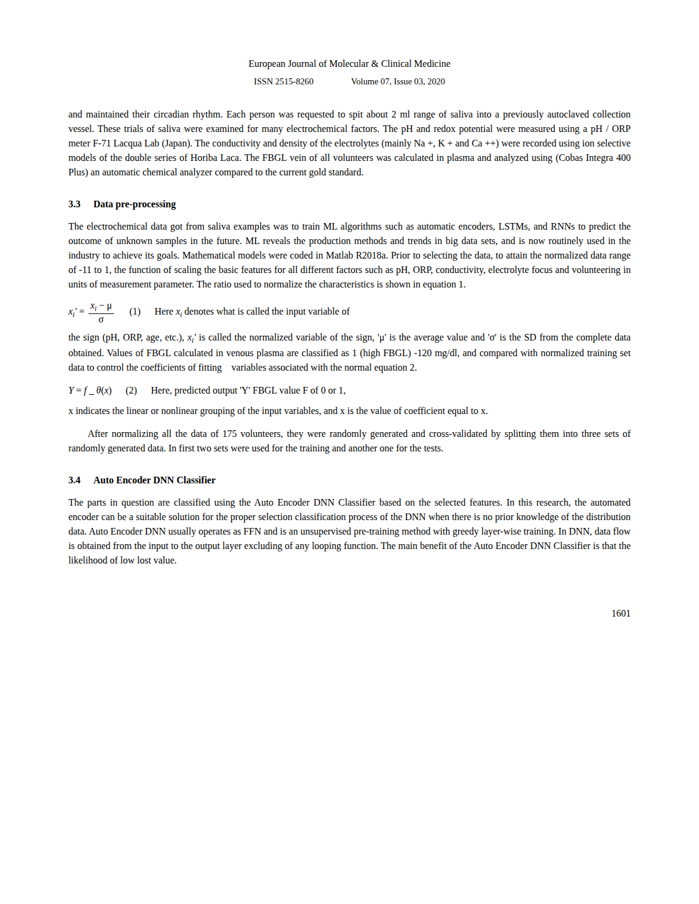European Journal of Molecular & Clinical Medicine
ISSN 2515-8260 Volume 07, Issue 03, 2020
and maintained their circadian rhythm. Each person was requested to spit about 2 ml range of saliva into a previously autoclaved collection vessel. These trials of saliva were examined for many electrochemical factors. The pH and redox potential were measured using a pH / ORP meter F-71 Lacqua Lab (Japan). The conductivity and density of the electrolytes (mainly Na +, K + and Ca ++) were recorded using ion selective models of the double series of Horiba Laca. The FBGL vein of all volunteers was calculated in plasma and analyzed using (Cobas Integra 400 Plus) an automatic chemical analyzer compared to the current gold standard.
3.3 Data pre-processing
The electrochemical data got from saliva examples was to train ML algorithms such as automatic encoders, LSTMs, and RNNs to predict the outcome of unknown samples in the future. ML reveals the production methods and trends in big data sets, and is now routinely used in the industry to achieve its goals. Mathematical models were coded in Matlab R2018a. Prior to selecting the data, to attain the normalized data range of -11 to 1, the function of scaling the basic features for all different factors such as pH, ORP, conductivity, electrolyte focus and volunteering in units of measurement parameter. The ratio used to normalize the characteristics is shown in equation 1.
xi' = xi − μ σ (1) Here xi denotes what is called the input variable of
the sign (pH, ORP, age, etc.), xi' is called the normalized variable of the sign, 'μ' is the average value and 'σ' is the SD from the complete data obtained. Values of FBGL calculated in venous plasma are classified as 1 (high FBGL) -120 mg/dl, and compared with normalized training set data to control the coefficients of fitting variables associated with the normal equation 2.
Y = f _ θ(x) (2) Here, predicted output 'Y' FBGL value F of 0 or 1,
x indicates the linear or nonlinear grouping of the input variables, and x is the value of coefficient equal to x.
After normalizing all the data of 175 volunteers, they were randomly generated and cross-validated by splitting them into three sets of randomly generated data. In first two sets were used for the training and another one for the tests.
3.4 Auto Encoder DNN Classifier
The parts in question are classified using the Auto Encoder DNN Classifier based on the selected features. In this research, the automated encoder can be a suitable solution for the proper selection classification process of the DNN when there is no prior knowledge of the distribution data. Auto Encoder DNN usually operates as FFN and is an unsupervised pre-training method with greedy layer-wise training. In DNN, data flow is obtained from the input to the output layer excluding of any looping function. The main benefit of the Auto Encoder DNN Classifier is that the likelihood of low lost value.
1601